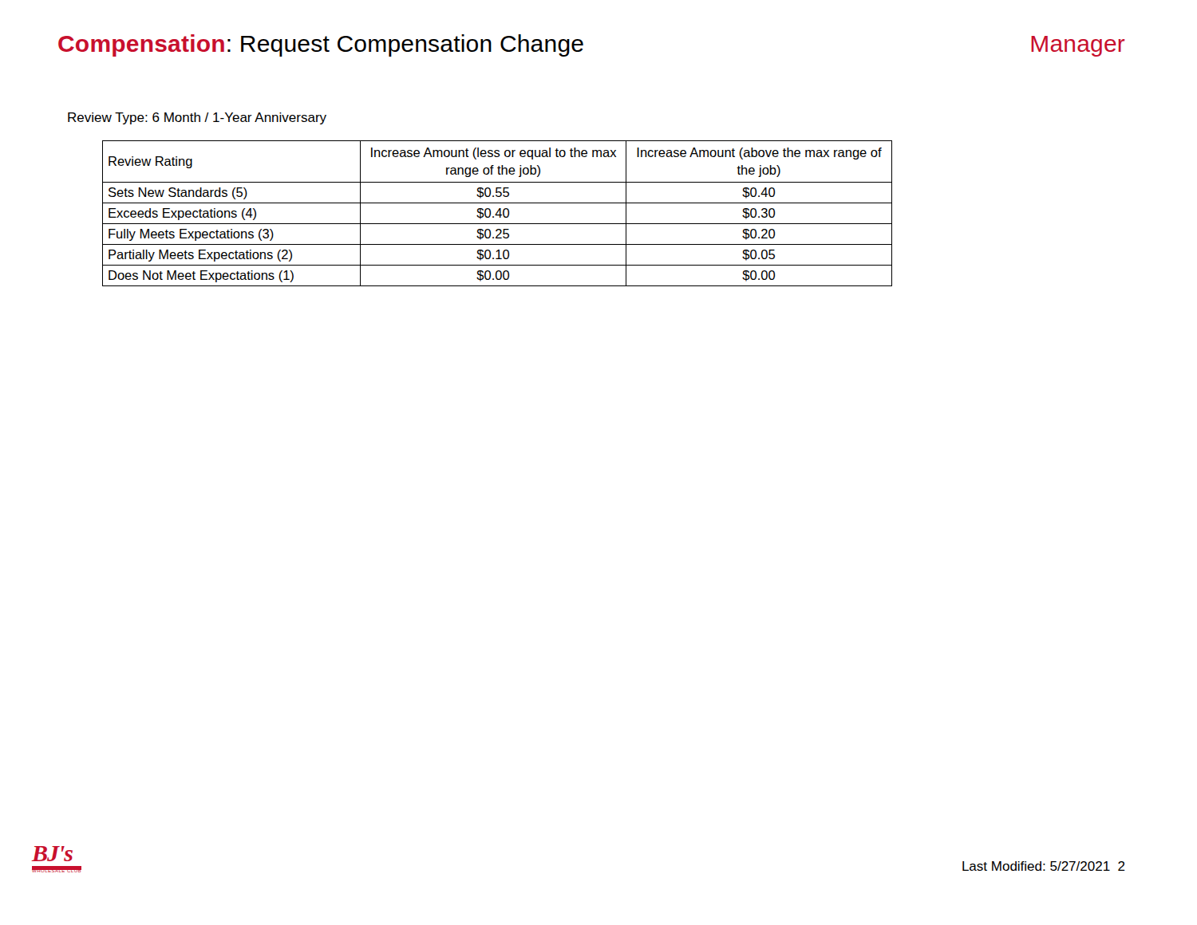Compensation: Request Compensation Change
Manager
Review Type: 6 Month / 1-Year Anniversary
| Review Rating | Increase Amount (less or equal to the max range of the job) | Increase Amount (above the max range of the job) |
| --- | --- | --- |
| Sets New Standards (5) | $0.55 | $0.40 |
| Exceeds Expectations (4) | $0.40 | $0.30 |
| Fully Meets Expectations (3) | $0.25 | $0.20 |
| Partially Meets Expectations (2) | $0.10 | $0.05 |
| Does Not Meet Expectations (1) | $0.00 | $0.00 |
BJ's
WHOLESALE CLUB
Last Modified: 5/27/2021 2